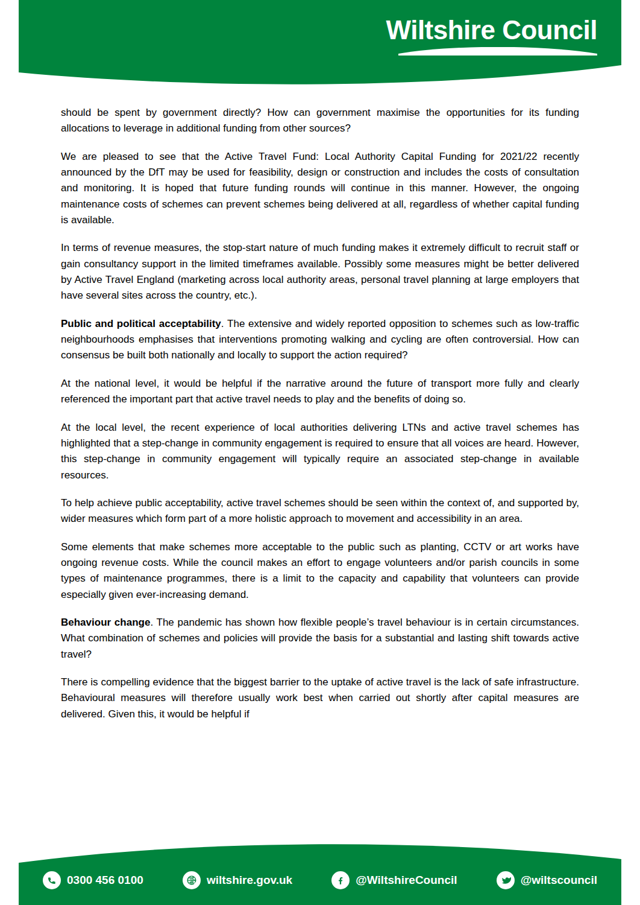Wiltshire Council
should be spent by government directly? How can government maximise the opportunities for its funding allocations to leverage in additional funding from other sources?
We are pleased to see that the Active Travel Fund: Local Authority Capital Funding for 2021/22 recently announced by the DfT may be used for feasibility, design or construction and includes the costs of consultation and monitoring. It is hoped that future funding rounds will continue in this manner. However, the ongoing maintenance costs of schemes can prevent schemes being delivered at all, regardless of whether capital funding is available.
In terms of revenue measures, the stop-start nature of much funding makes it extremely difficult to recruit staff or gain consultancy support in the limited timeframes available. Possibly some measures might be better delivered by Active Travel England (marketing across local authority areas, personal travel planning at large employers that have several sites across the country, etc.).
Public and political acceptability. The extensive and widely reported opposition to schemes such as low-traffic neighbourhoods emphasises that interventions promoting walking and cycling are often controversial. How can consensus be built both nationally and locally to support the action required?
At the national level, it would be helpful if the narrative around the future of transport more fully and clearly referenced the important part that active travel needs to play and the benefits of doing so.
At the local level, the recent experience of local authorities delivering LTNs and active travel schemes has highlighted that a step-change in community engagement is required to ensure that all voices are heard. However, this step-change in community engagement will typically require an associated step-change in available resources.
To help achieve public acceptability, active travel schemes should be seen within the context of, and supported by, wider measures which form part of a more holistic approach to movement and accessibility in an area.
Some elements that make schemes more acceptable to the public such as planting, CCTV or art works have ongoing revenue costs. While the council makes an effort to engage volunteers and/or parish councils in some types of maintenance programmes, there is a limit to the capacity and capability that volunteers can provide especially given ever-increasing demand.
Behaviour change. The pandemic has shown how flexible people’s travel behaviour is in certain circumstances. What combination of schemes and policies will provide the basis for a substantial and lasting shift towards active travel?
There is compelling evidence that the biggest barrier to the uptake of active travel is the lack of safe infrastructure. Behavioural measures will therefore usually work best when carried out shortly after capital measures are delivered. Given this, it would be helpful if
0300 456 0100
wiltshire.gov.uk
@WiltshireCouncil
@wiltscouncil